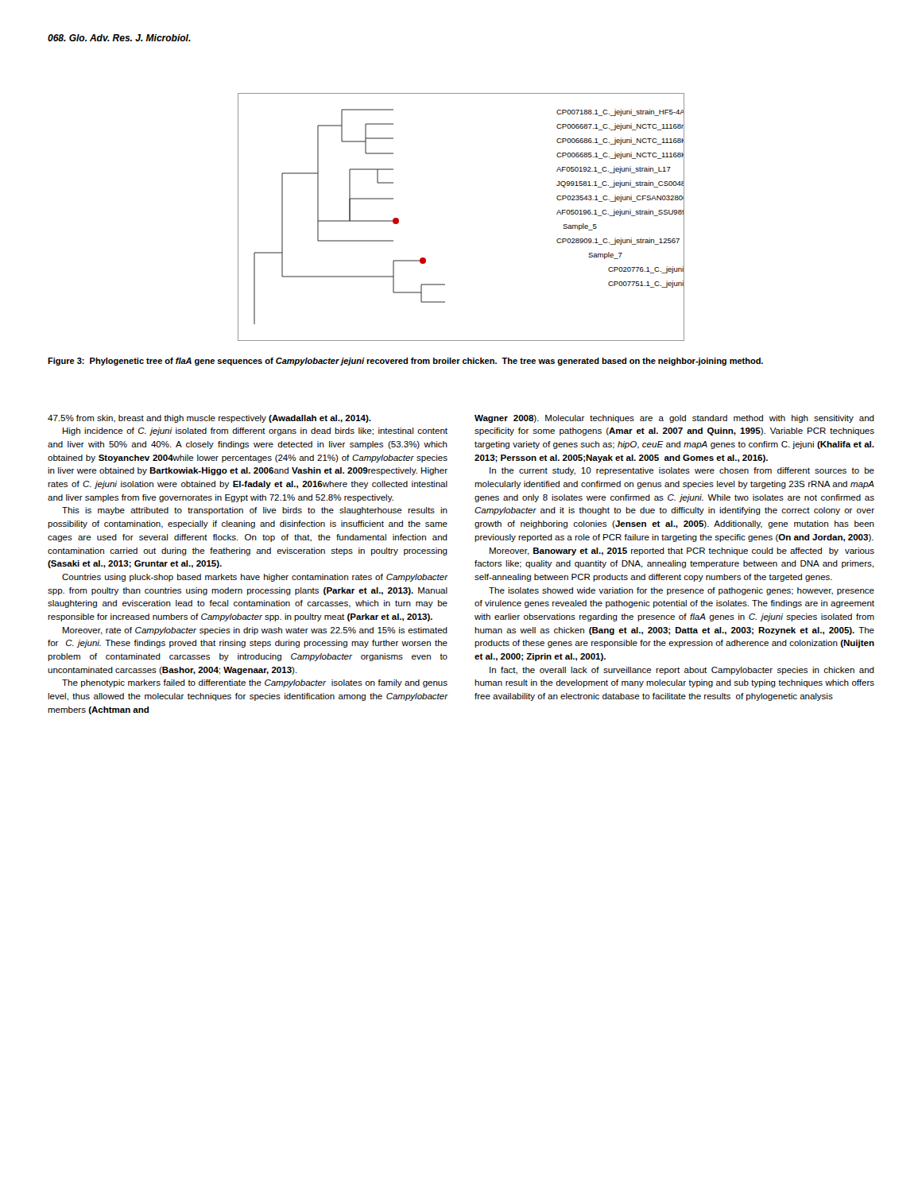068. Glo. Adv. Res. J. Microbiol.
CP007188.1_C._jejuni_strain_HF5-4A-4
CP006687.1_C._jejuni_NCTC_11168mcK12E5
CP006686.1_C._jejuni_NCTC_11168Kf1
CP006685.1_C._jejuni_NCTC_11168K12E5
AF050192.1_C._jejuni_strain_L17
JQ991581.1_C._jejuni_strain_CS0048
CP023543.1_C._jejuni_CFSAN032806
AF050196.1_C._jejuni_strain_SSU9896
Sample_5
CP028909.1_C._jejuni_strain_12567
Sample_7
CP020776.1_C._jejuni_strain_YH002
CP007751.1_C._jejuni_strain_D42a
Figure 3: Phylogenetic tree of flaA gene sequences of Campylobacter jejuni recovered from broiler chicken. The tree was generated based on the neighbor-joining method.
47.5% from skin, breast and thigh muscle respectively (Awadallah et al., 2014).
High incidence of C. jejuni isolated from different organs in dead birds like; intestinal content and liver with 50% and 40%. A closely findings were detected in liver samples (53.3%) which obtained by Stoyanchev 2004while lower percentages (24% and 21%) of Campylobacter species in liver were obtained by Bartkowiak-Higgo et al. 2006and Vashin et al. 2009respectively. Higher rates of C. jejuni isolation were obtained by El-fadaly et al., 2016where they collected intestinal and liver samples from five governorates in Egypt with 72.1% and 52.8% respectively.
This is maybe attributed to transportation of live birds to the slaughterhouse results in possibility of contamination, especially if cleaning and disinfection is insufficient and the same cages are used for several different flocks. On top of that, the fundamental infection and contamination carried out during the feathering and evisceration steps in poultry processing (Sasaki et al., 2013; Gruntar et al., 2015).
Countries using pluck-shop based markets have higher contamination rates of Campylobacter spp. from poultry than countries using modern processing plants (Parkar et al., 2013). Manual slaughtering and evisceration lead to fecal contamination of carcasses, which in turn may be responsible for increased numbers of Campylobacter spp. in poultry meat (Parkar et al., 2013).
Moreover, rate of Campylobacter species in drip wash water was 22.5% and 15% is estimated for C. jejuni. These findings proved that rinsing steps during processing may further worsen the problem of contaminated carcasses by introducing Campylobacter organisms even to uncontaminated carcasses (Bashor, 2004; Wagenaar, 2013).
The phenotypic markers failed to differentiate the Campylobacter isolates on family and genus level, thus allowed the molecular techniques for species identification among the Campylobacter members (Achtman and
Wagner 2008). Molecular techniques are a gold standard method with high sensitivity and specificity for some pathogens (Amar et al. 2007 and Quinn, 1995). Variable PCR techniques targeting variety of genes such as; hipO, ceuE and mapA genes to confirm C. jejuni (Khalifa et al. 2013; Persson et al. 2005;Nayak et al. 2005 and Gomes et al., 2016).
In the current study, 10 representative isolates were chosen from different sources to be molecularly identified and confirmed on genus and species level by targeting 23S rRNA and mapA genes and only 8 isolates were confirmed as C. jejuni. While two isolates are not confirmed as Campylobacter and it is thought to be due to difficulty in identifying the correct colony or over growth of neighboring colonies (Jensen et al., 2005). Additionally, gene mutation has been previously reported as a role of PCR failure in targeting the specific genes (On and Jordan, 2003).
Moreover, Banowary et al., 2015 reported that PCR technique could be affected by various factors like; quality and quantity of DNA, annealing temperature between and DNA and primers, self-annealing between PCR products and different copy numbers of the targeted genes.
The isolates showed wide variation for the presence of pathogenic genes; however, presence of virulence genes revealed the pathogenic potential of the isolates. The findings are in agreement with earlier observations regarding the presence of flaA genes in C. jejuni species isolated from human as well as chicken (Bang et al., 2003; Datta et al., 2003; Rozynek et al., 2005). The products of these genes are responsible for the expression of adherence and colonization (Nuijten et al., 2000; Ziprin et al., 2001).
In fact, the overall lack of surveillance report about Campylobacter species in chicken and human result in the development of many molecular typing and sub typing techniques which offers free availability of an electronic database to facilitate the results of phylogenetic analysis